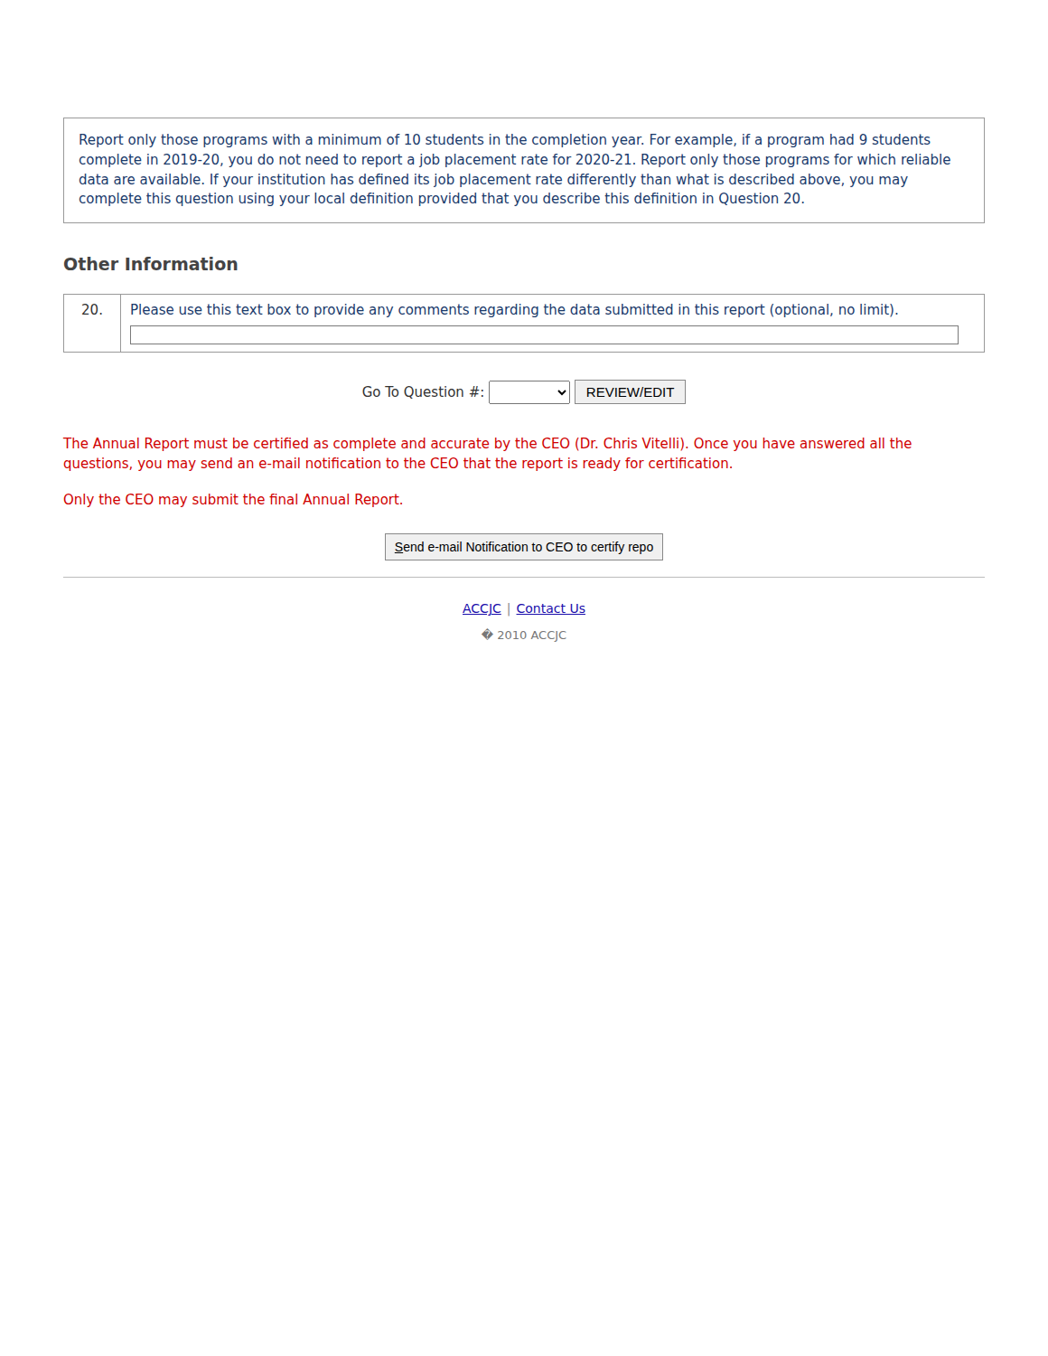Report only those programs with a minimum of 10 students in the completion year. For example, if a program had 9 students complete in 2019-20, you do not need to report a job placement rate for 2020-21. Report only those programs for which reliable data are available. If your institution has defined its job placement rate differently than what is described above, you may complete this question using your local definition provided that you describe this definition in Question 20.
Other Information
| 20. | Please use this text box to provide any comments regarding the data submitted in this report (optional, no limit). |
Go To Question #: 1 2 3 4 5 6 7 8 9 10 11 12 13 14 15 16 17 18 19 20 REVIEW/EDIT
The Annual Report must be certified as complete and accurate by the CEO (Dr. Chris Vitelli). Once you have answered all the questions, you may send an e-mail notification to the CEO that the report is ready for certification.
Only the CEO may submit the final Annual Report.
Send e-mail Notification to CEO to certify repo
ACCJC|Contact Us
� 2010 ACCJC